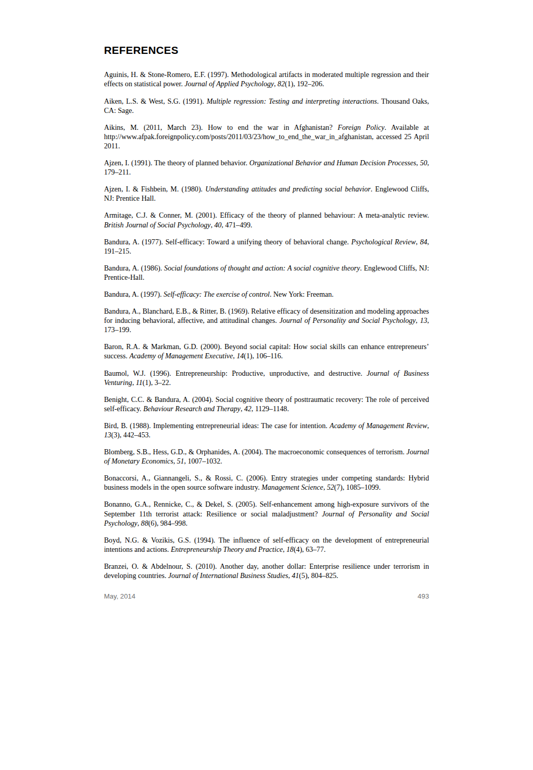REFERENCES
Aguinis, H. & Stone-Romero, E.F. (1997). Methodological artifacts in moderated multiple regression and their effects on statistical power. Journal of Applied Psychology, 82(1), 192–206.
Aiken, L.S. & West, S.G. (1991). Multiple regression: Testing and interpreting interactions. Thousand Oaks, CA: Sage.
Aikins, M. (2011, March 23). How to end the war in Afghanistan? Foreign Policy. Available at http://www.afpak.foreignpolicy.com/posts/2011/03/23/how_to_end_the_war_in_afghanistan, accessed 25 April 2011.
Ajzen, I. (1991). The theory of planned behavior. Organizational Behavior and Human Decision Processes, 50, 179–211.
Ajzen, I. & Fishbein, M. (1980). Understanding attitudes and predicting social behavior. Englewood Cliffs, NJ: Prentice Hall.
Armitage, C.J. & Conner, M. (2001). Efficacy of the theory of planned behaviour: A meta-analytic review. British Journal of Social Psychology, 40, 471–499.
Bandura, A. (1977). Self-efficacy: Toward a unifying theory of behavioral change. Psychological Review, 84, 191–215.
Bandura, A. (1986). Social foundations of thought and action: A social cognitive theory. Englewood Cliffs, NJ: Prentice-Hall.
Bandura, A. (1997). Self-efficacy: The exercise of control. New York: Freeman.
Bandura, A., Blanchard, E.B., & Ritter, B. (1969). Relative efficacy of desensitization and modeling approaches for inducing behavioral, affective, and attitudinal changes. Journal of Personality and Social Psychology, 13, 173–199.
Baron, R.A. & Markman, G.D. (2000). Beyond social capital: How social skills can enhance entrepreneurs’ success. Academy of Management Executive, 14(1), 106–116.
Baumol, W.J. (1996). Entrepreneurship: Productive, unproductive, and destructive. Journal of Business Venturing, 11(1), 3–22.
Benight, C.C. & Bandura, A. (2004). Social cognitive theory of posttraumatic recovery: The role of perceived self-efficacy. Behaviour Research and Therapy, 42, 1129–1148.
Bird, B. (1988). Implementing entrepreneurial ideas: The case for intention. Academy of Management Review, 13(3), 442–453.
Blomberg, S.B., Hess, G.D., & Orphanides, A. (2004). The macroeconomic consequences of terrorism. Journal of Monetary Economics, 51, 1007–1032.
Bonaccorsi, A., Giannangeli, S., & Rossi, C. (2006). Entry strategies under competing standards: Hybrid business models in the open source software industry. Management Science, 52(7), 1085–1099.
Bonanno, G.A., Rennicke, C., & Dekel, S. (2005). Self-enhancement among high-exposure survivors of the September 11th terrorist attack: Resilience or social maladjustment? Journal of Personality and Social Psychology, 88(6), 984–998.
Boyd, N.G. & Vozikis, G.S. (1994). The influence of self-efficacy on the development of entrepreneurial intentions and actions. Entrepreneurship Theory and Practice, 18(4), 63–77.
Branzei, O. & Abdelnour, S. (2010). Another day, another dollar: Enterprise resilience under terrorism in developing countries. Journal of International Business Studies, 41(5), 804–825.
May, 2014 493